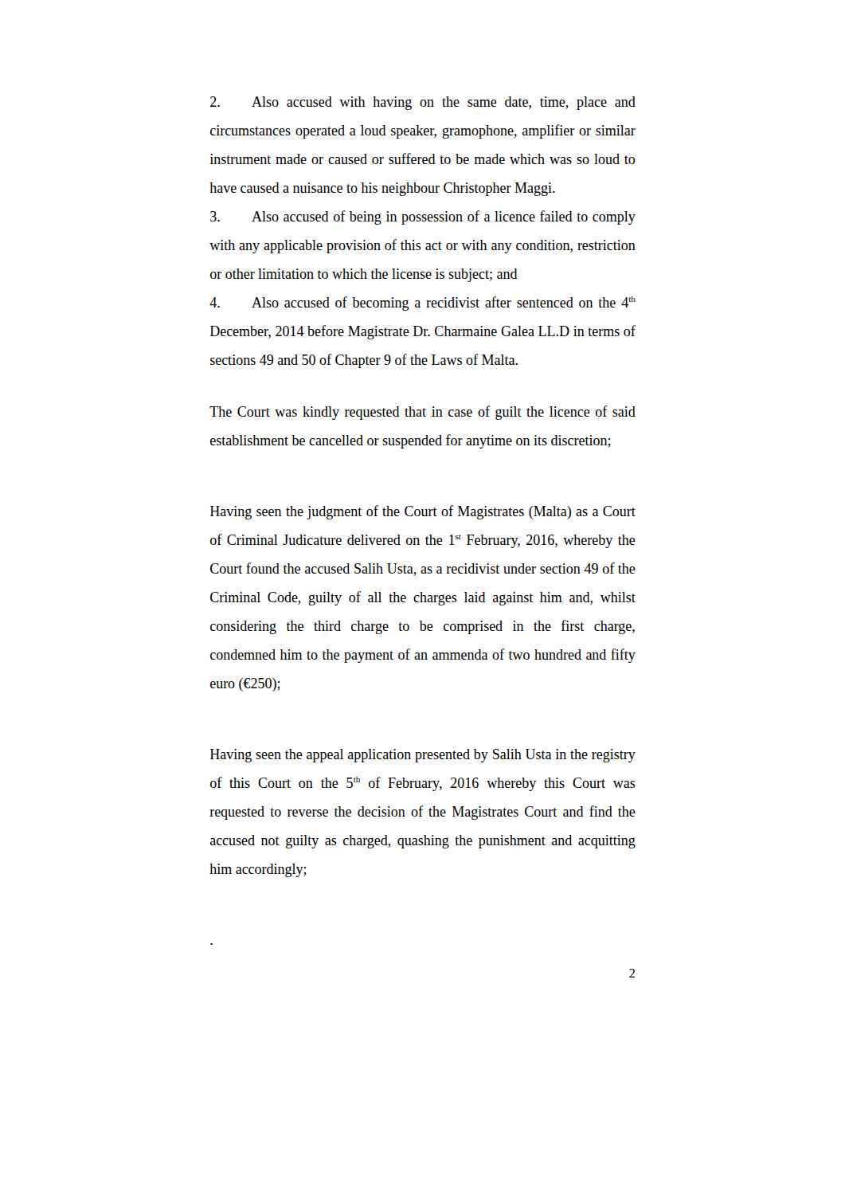2. Also accused with having on the same date, time, place and circumstances operated a loud speaker, gramophone, amplifier or similar instrument made or caused or suffered to be made which was so loud to have caused a nuisance to his neighbour Christopher Maggi.
3. Also accused of being in possession of a licence failed to comply with any applicable provision of this act or with any condition, restriction or other limitation to which the license is subject; and
4. Also accused of becoming a recidivist after sentenced on the 4th December, 2014 before Magistrate Dr. Charmaine Galea LL.D in terms of sections 49 and 50 of Chapter 9 of the Laws of Malta.
The Court was kindly requested that in case of guilt the licence of said establishment be cancelled or suspended for anytime on its discretion;
Having seen the judgment of the Court of Magistrates (Malta) as a Court of Criminal Judicature delivered on the 1st February, 2016, whereby the Court found the accused Salih Usta, as a recidivist under section 49 of the Criminal Code, guilty of all the charges laid against him and, whilst considering the third charge to be comprised in the first charge, condemned him to the payment of an ammenda of two hundred and fifty euro (€250);
Having seen the appeal application presented by Salih Usta in the registry of this Court on the 5th of February, 2016 whereby this Court was requested to reverse the decision of the Magistrates Court and find the accused not guilty as charged, quashing the punishment and acquitting him accordingly;
.
2